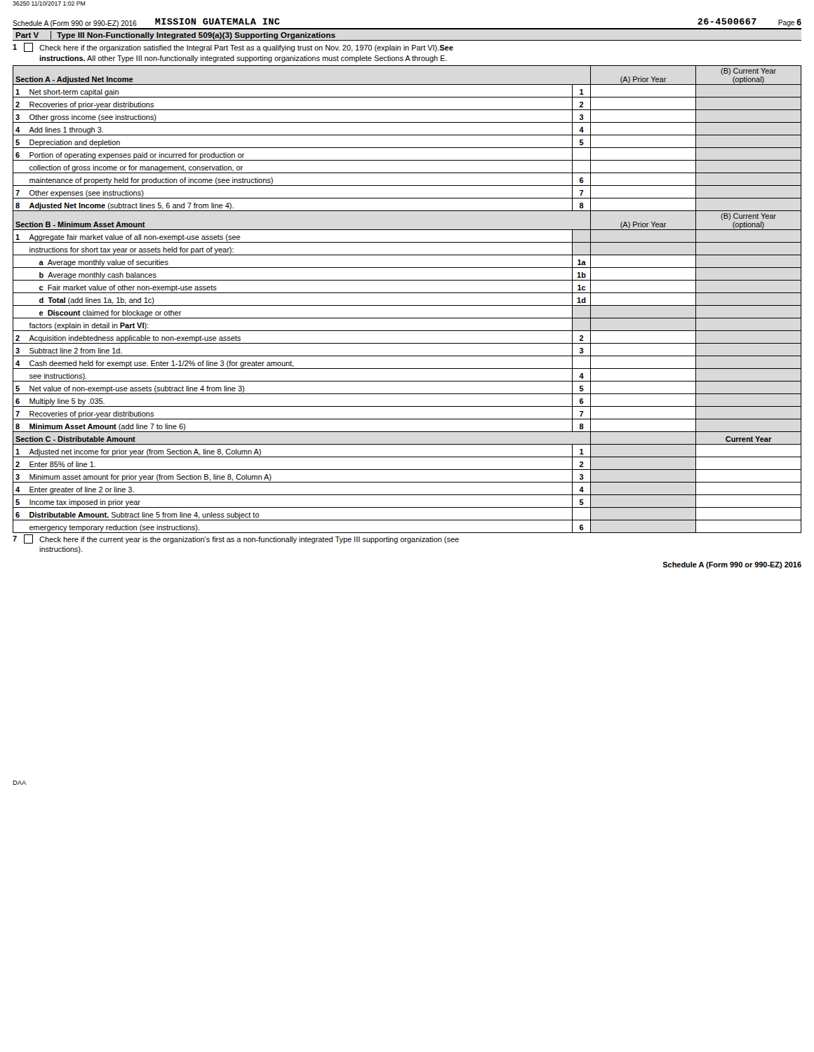36250 11/10/2017 1:02 PM
Schedule A (Form 990 or 990-EZ) 2016
MISSION GUATEMALA INC
26-4500667
Page 6
Part V
Type III Non-Functionally Integrated 509(a)(3) Supporting Organizations
1
Check here if the organization satisfied the Integral Part Test as a qualifying trust on Nov. 20, 1970 (explain in Part VI).See
instructions. All other Type III non-functionally integrated supporting organizations must complete Sections A through E.
| Section A - Adjusted Net Income | (A) Prior Year | (B) Current Year (optional) |
| 1 | Net short-term capital gain | 1 | | |
| 2 | Recoveries of prior-year distributions | 2 | | |
| 3 | Other gross income (see instructions) | 3 | | |
| 4 | Add lines 1 through 3. | 4 | | |
| 5 | Depreciation and depletion | 5 | | |
| 6 | Portion of operating expenses paid or incurred for production or | | | |
| | collection of gross income or for management, conservation, or | | | |
| | maintenance of property held for production of income (see instructions) | 6 | | |
| 7 | Other expenses (see instructions) | 7 | | |
| 8 | Adjusted Net Income (subtract lines 5, 6 and 7 from line 4). | 8 | | |
| Section B - Minimum Asset Amount | (A) Prior Year | (B) Current Year (optional) |
| 1 | Aggregate fair market value of all non-exempt-use assets (see | | | |
| | instructions for short tax year or assets held for part of year): | | | |
| | a Average monthly value of securities | 1a | | |
| | b Average monthly cash balances | 1b | | |
| | c Fair market value of other non-exempt-use assets | 1c | | |
| | d Total (add lines 1a, 1b, and 1c) | 1d | | |
| | e Discount claimed for blockage or other | | | |
| | factors (explain in detail in Part VI ): | | | |
| 2 | Acquisition indebtedness applicable to non-exempt-use assets | 2 | | |
| 3 | Subtract line 2 from line 1d. | 3 | | |
| 4 | Cash deemed held for exempt use. Enter 1-1/2% of line 3 (for greater amount, | | | |
| | see instructions). | 4 | | |
| 5 | Net value of non-exempt-use assets (subtract line 4 from line 3) | 5 | | |
| 6 | Multiply line 5 by .035. | 6 | | |
| 7 | Recoveries of prior-year distributions | 7 | | |
| 8 | Minimum Asset Amount (add line 7 to line 6) | 8 | | |
| Section C - Distributable Amount | | Current Year |
| 1 | Adjusted net income for prior year (from Section A, line 8, Column A) | 1 | | |
| 2 | Enter 85% of line 1. | 2 | | |
| 3 | Minimum asset amount for prior year (from Section B, line 8, Column A) | 3 | | |
| 4 | Enter greater of line 2 or line 3. | 4 | | |
| 5 | Income tax imposed in prior year | 5 | | |
| 6 | Distributable Amount. Subtract line 5 from line 4, unless subject to | | | |
| | emergency temporary reduction (see instructions). | 6 | | |
7
Check here if the current year is the organization's first as a non-functionally integrated Type III supporting organization (see
instructions).
Schedule A (Form 990 or 990-EZ) 2016
DAA